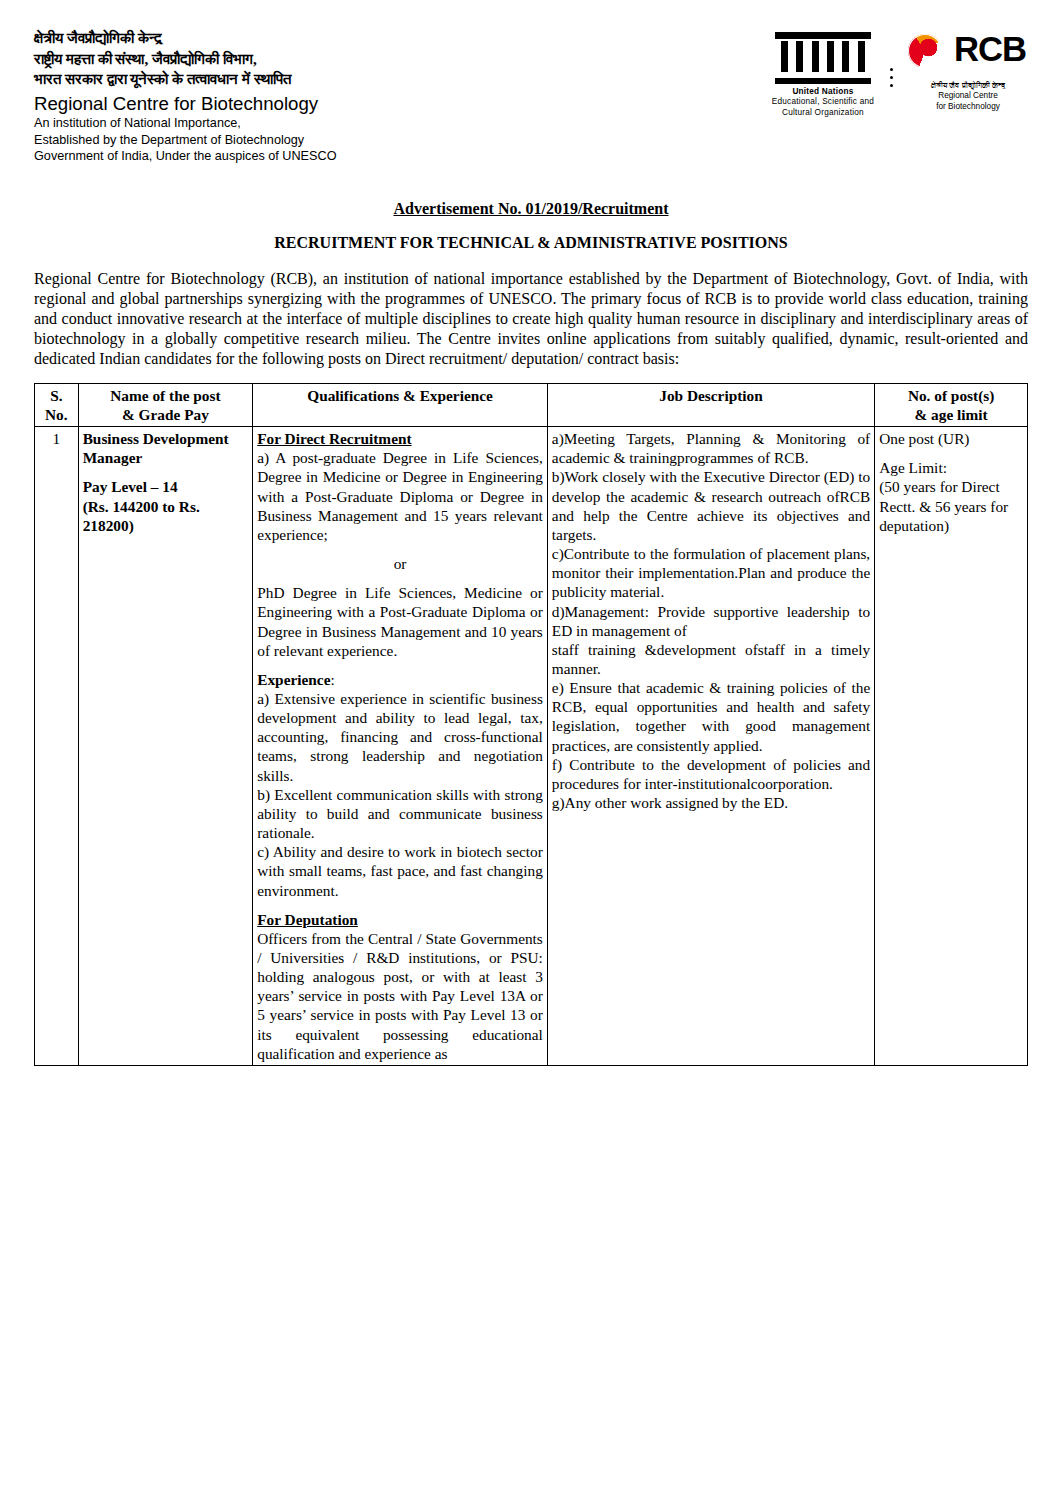क्षेत्रीय जैवप्रौद्योगिकी केन्द्र
राष्ट्रीय महत्ता की संस्था, जैवप्रौद्योगिकी विभाग,
भारत सरकार द्वारा यूनेस्को के तत्वावधान में स्थापित
Regional Centre for Biotechnology
An institution of National Importance,
Established by the Department of Biotechnology
Government of India, Under the auspices of UNESCO
United Nations
Educational, Scientific and
Cultural Organization
RCB
क्षेत्रीय जैव प्रौद्योगिकी केन्द्र
Regional Centre
for Biotechnology
Advertisement No. 01/2019/Recruitment
RECRUITMENT FOR TECHNICAL & ADMINISTRATIVE POSITIONS
Regional Centre for Biotechnology (RCB), an institution of national importance established by the Department of Biotechnology, Govt. of India, with regional and global partnerships synergizing with the programmes of UNESCO. The primary focus of RCB is to provide world class education, training and conduct innovative research at the interface of multiple disciplines to create high quality human resource in disciplinary and interdisciplinary areas of biotechnology in a globally competitive research milieu. The Centre invites online applications from suitably qualified, dynamic, result-oriented and dedicated Indian candidates for the following posts on Direct recruitment/ deputation/ contract basis:
| S. No. | Name of the post & Grade Pay | Qualifications & Experience | Job Description | No. of post(s) & age limit |
| --- | --- | --- | --- | --- |
| 1 | Business Development Manager Pay Level – 14 (Rs. 144200 to Rs. 218200) | For Direct Recruitment a) A post-graduate Degree in Life Sciences, Degree in Medicine or Degree in Engineering with a Post-Graduate Diploma or Degree in Business Management and 15 years relevant experience; or PhD Degree in Life Sciences, Medicine or Engineering with a Post-Graduate Diploma or Degree in Business Management and 10 years of relevant experience. Experience : a) Extensive experience in scientific business development and ability to lead legal, tax, accounting, financing and cross-functional teams, strong leadership and negotiation skills. b) Excellent communication skills with strong ability to build and communicate business rationale. c) Ability and desire to work in biotech sector with small teams, fast pace, and fast changing environment. For Deputation Officers from the Central / State Governments / Universities / R&D institutions, or PSU: holding analogous post, or with at least 3 years’ service in posts with Pay Level 13A or 5 years’ service in posts with Pay Level 13 or its equivalent possessing educational qualification and experience as | a)Meeting Targets, Planning & Monitoring of academic & trainingprogrammes of RCB. b)Work closely with the Executive Director (ED) to develop the academic & research outreach ofRCB and help the Centre achieve its objectives and targets. c)Contribute to the formulation of placement plans, monitor their implementation.Plan and produce the publicity material. d)Management: Provide supportive leadership to ED in management of staff training &development ofstaff in a timely manner. e) Ensure that academic & training policies of the RCB, equal opportunities and health and safety legislation, together with good management practices, are consistently applied. f) Contribute to the development of policies and procedures for inter-institutionalcoorporation. g)Any other work assigned by the ED. | One post (UR) Age Limit: (50 years for Direct Rectt. & 56 years for deputation) |